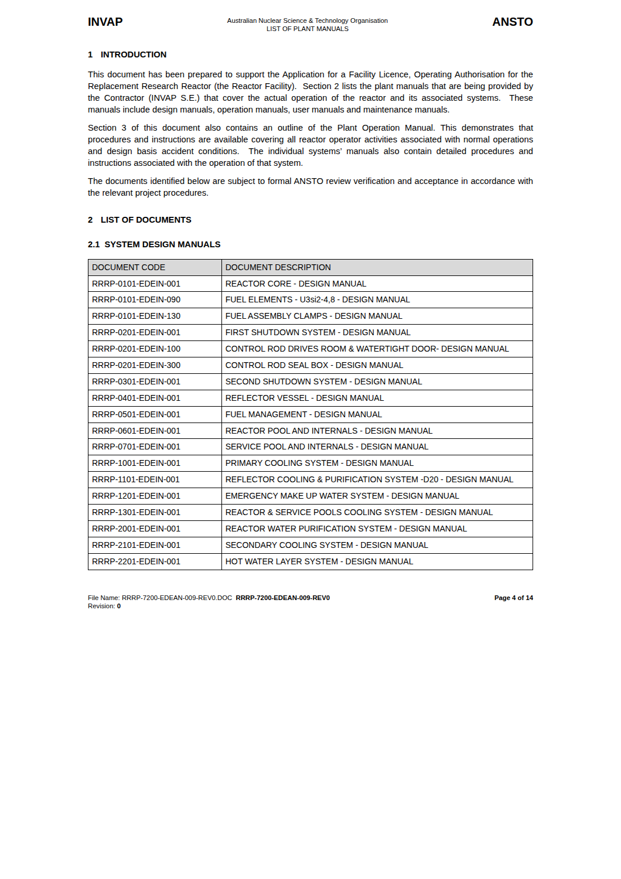INVAP
ANSTO
Australian Nuclear Science & Technology Organisation
LIST OF PLANT MANUALS
1 INTRODUCTION
This document has been prepared to support the Application for a Facility Licence, Operating Authorisation for the Replacement Research Reactor (the Reactor Facility). Section 2 lists the plant manuals that are being provided by the Contractor (INVAP S.E.) that cover the actual operation of the reactor and its associated systems. These manuals include design manuals, operation manuals, user manuals and maintenance manuals.
Section 3 of this document also contains an outline of the Plant Operation Manual. This demonstrates that procedures and instructions are available covering all reactor operator activities associated with normal operations and design basis accident conditions. The individual systems’ manuals also contain detailed procedures and instructions associated with the operation of that system.
The documents identified below are subject to formal ANSTO review verification and acceptance in accordance with the relevant project procedures.
2 LIST OF DOCUMENTS
2.1 SYSTEM DESIGN MANUALS
| DOCUMENT CODE | DOCUMENT DESCRIPTION |
| --- | --- |
| RRRP-0101-EDEIN-001 | REACTOR CORE - DESIGN MANUAL |
| RRRP-0101-EDEIN-090 | FUEL ELEMENTS - U3si2-4,8 - DESIGN MANUAL |
| RRRP-0101-EDEIN-130 | FUEL ASSEMBLY CLAMPS - DESIGN MANUAL |
| RRRP-0201-EDEIN-001 | FIRST SHUTDOWN SYSTEM - DESIGN MANUAL |
| RRRP-0201-EDEIN-100 | CONTROL ROD DRIVES ROOM & WATERTIGHT DOOR- DESIGN MANUAL |
| RRRP-0201-EDEIN-300 | CONTROL ROD SEAL BOX - DESIGN MANUAL |
| RRRP-0301-EDEIN-001 | SECOND SHUTDOWN SYSTEM - DESIGN MANUAL |
| RRRP-0401-EDEIN-001 | REFLECTOR VESSEL - DESIGN MANUAL |
| RRRP-0501-EDEIN-001 | FUEL MANAGEMENT - DESIGN MANUAL |
| RRRP-0601-EDEIN-001 | REACTOR POOL AND INTERNALS - DESIGN MANUAL |
| RRRP-0701-EDEIN-001 | SERVICE POOL AND INTERNALS - DESIGN MANUAL |
| RRRP-1001-EDEIN-001 | PRIMARY COOLING SYSTEM - DESIGN MANUAL |
| RRRP-1101-EDEIN-001 | REFLECTOR COOLING & PURIFICATION SYSTEM -D20 - DESIGN MANUAL |
| RRRP-1201-EDEIN-001 | EMERGENCY MAKE UP WATER SYSTEM - DESIGN MANUAL |
| RRRP-1301-EDEIN-001 | REACTOR & SERVICE POOLS COOLING SYSTEM - DESIGN MANUAL |
| RRRP-2001-EDEIN-001 | REACTOR WATER PURIFICATION SYSTEM - DESIGN MANUAL |
| RRRP-2101-EDEIN-001 | SECONDARY COOLING SYSTEM - DESIGN MANUAL |
| RRRP-2201-EDEIN-001 | HOT WATER LAYER SYSTEM - DESIGN MANUAL |
File Name: RRRP-7200-EDEAN-009-REV0.DOC RRRP-7200-EDEAN-009-REV0
Revision: 0
Page 4 of 14